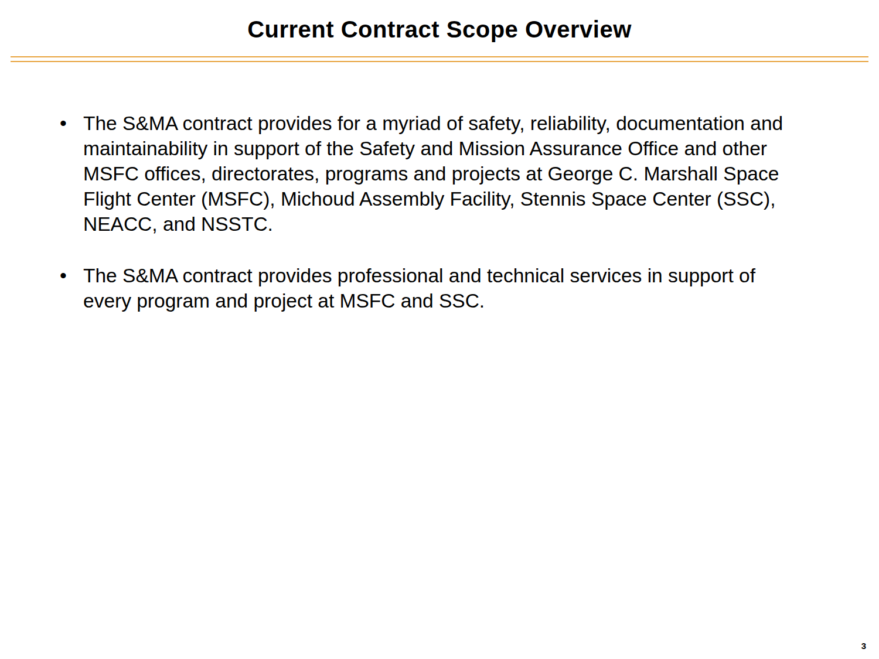Current Contract Scope Overview
The S&MA contract provides for a myriad of safety, reliability, documentation and maintainability in support of the Safety and Mission Assurance Office and other MSFC offices, directorates, programs and projects at George C. Marshall Space Flight Center (MSFC), Michoud Assembly Facility, Stennis Space Center (SSC), NEACC, and NSSTC.
The S&MA contract provides professional and technical services in support of every program and project at MSFC and SSC.
3